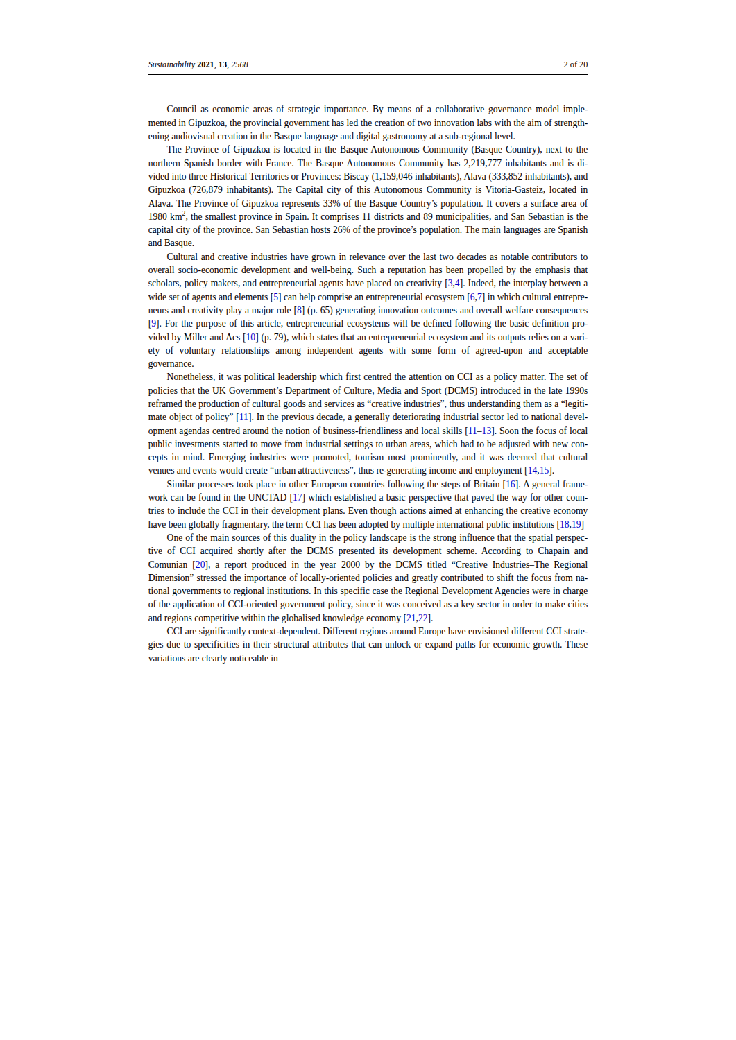Sustainability 2021, 13, 2568
2 of 20
Council as economic areas of strategic importance. By means of a collaborative governance model implemented in Gipuzkoa, the provincial government has led the creation of two innovation labs with the aim of strengthening audiovisual creation in the Basque language and digital gastronomy at a sub-regional level.
The Province of Gipuzkoa is located in the Basque Autonomous Community (Basque Country), next to the northern Spanish border with France. The Basque Autonomous Community has 2,219,777 inhabitants and is divided into three Historical Territories or Provinces: Biscay (1,159,046 inhabitants), Alava (333,852 inhabitants), and Gipuzkoa (726,879 inhabitants). The Capital city of this Autonomous Community is Vitoria-Gasteiz, located in Alava. The Province of Gipuzkoa represents 33% of the Basque Country’s population. It covers a surface area of 1980 km2, the smallest province in Spain. It comprises 11 districts and 89 municipalities, and San Sebastian is the capital city of the province. San Sebastian hosts 26% of the province’s population. The main languages are Spanish and Basque.
Cultural and creative industries have grown in relevance over the last two decades as notable contributors to overall socio-economic development and well-being. Such a reputation has been propelled by the emphasis that scholars, policy makers, and entrepreneurial agents have placed on creativity [3,4]. Indeed, the interplay between a wide set of agents and elements [5] can help comprise an entrepreneurial ecosystem [6,7] in which cultural entrepreneurs and creativity play a major role [8] (p. 65) generating innovation outcomes and overall welfare consequences [9]. For the purpose of this article, entrepreneurial ecosystems will be defined following the basic definition provided by Miller and Acs [10] (p. 79), which states that an entrepreneurial ecosystem and its outputs relies on a variety of voluntary relationships among independent agents with some form of agreed-upon and acceptable governance.
Nonetheless, it was political leadership which first centred the attention on CCI as a policy matter. The set of policies that the UK Government’s Department of Culture, Media and Sport (DCMS) introduced in the late 1990s reframed the production of cultural goods and services as “creative industries”, thus understanding them as a “legitimate object of policy” [11]. In the previous decade, a generally deteriorating industrial sector led to national development agendas centred around the notion of business-friendliness and local skills [11–13]. Soon the focus of local public investments started to move from industrial settings to urban areas, which had to be adjusted with new concepts in mind. Emerging industries were promoted, tourism most prominently, and it was deemed that cultural venues and events would create “urban attractiveness”, thus re-generating income and employment [14,15].
Similar processes took place in other European countries following the steps of Britain [16]. A general framework can be found in the UNCTAD [17] which established a basic perspective that paved the way for other countries to include the CCI in their development plans. Even though actions aimed at enhancing the creative economy have been globally fragmentary, the term CCI has been adopted by multiple international public institutions [18,19]
One of the main sources of this duality in the policy landscape is the strong influence that the spatial perspective of CCI acquired shortly after the DCMS presented its development scheme. According to Chapain and Comunian [20], a report produced in the year 2000 by the DCMS titled “Creative Industries–The Regional Dimension” stressed the importance of locally-oriented policies and greatly contributed to shift the focus from national governments to regional institutions. In this specific case the Regional Development Agencies were in charge of the application of CCI-oriented government policy, since it was conceived as a key sector in order to make cities and regions competitive within the globalised knowledge economy [21,22].
CCI are significantly context-dependent. Different regions around Europe have envisioned different CCI strategies due to specificities in their structural attributes that can unlock or expand paths for economic growth. These variations are clearly noticeable in